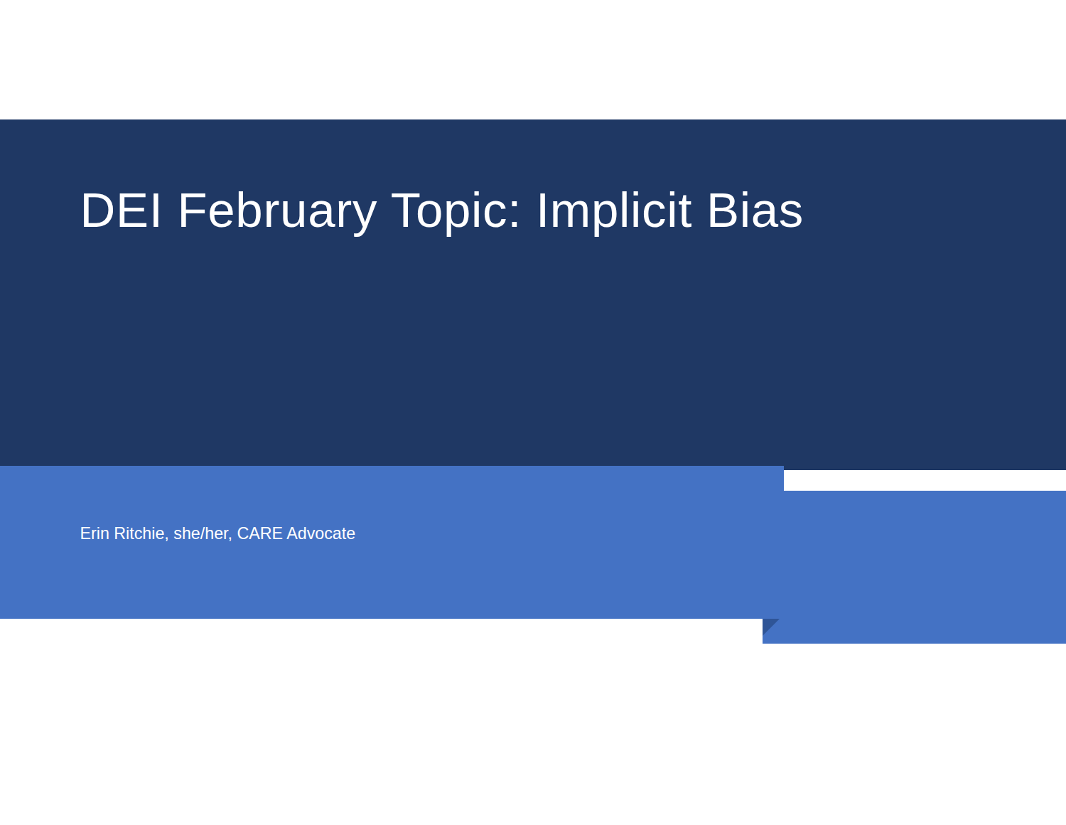DEI February Topic: Implicit Bias
Erin Ritchie, she/her, CARE Advocate